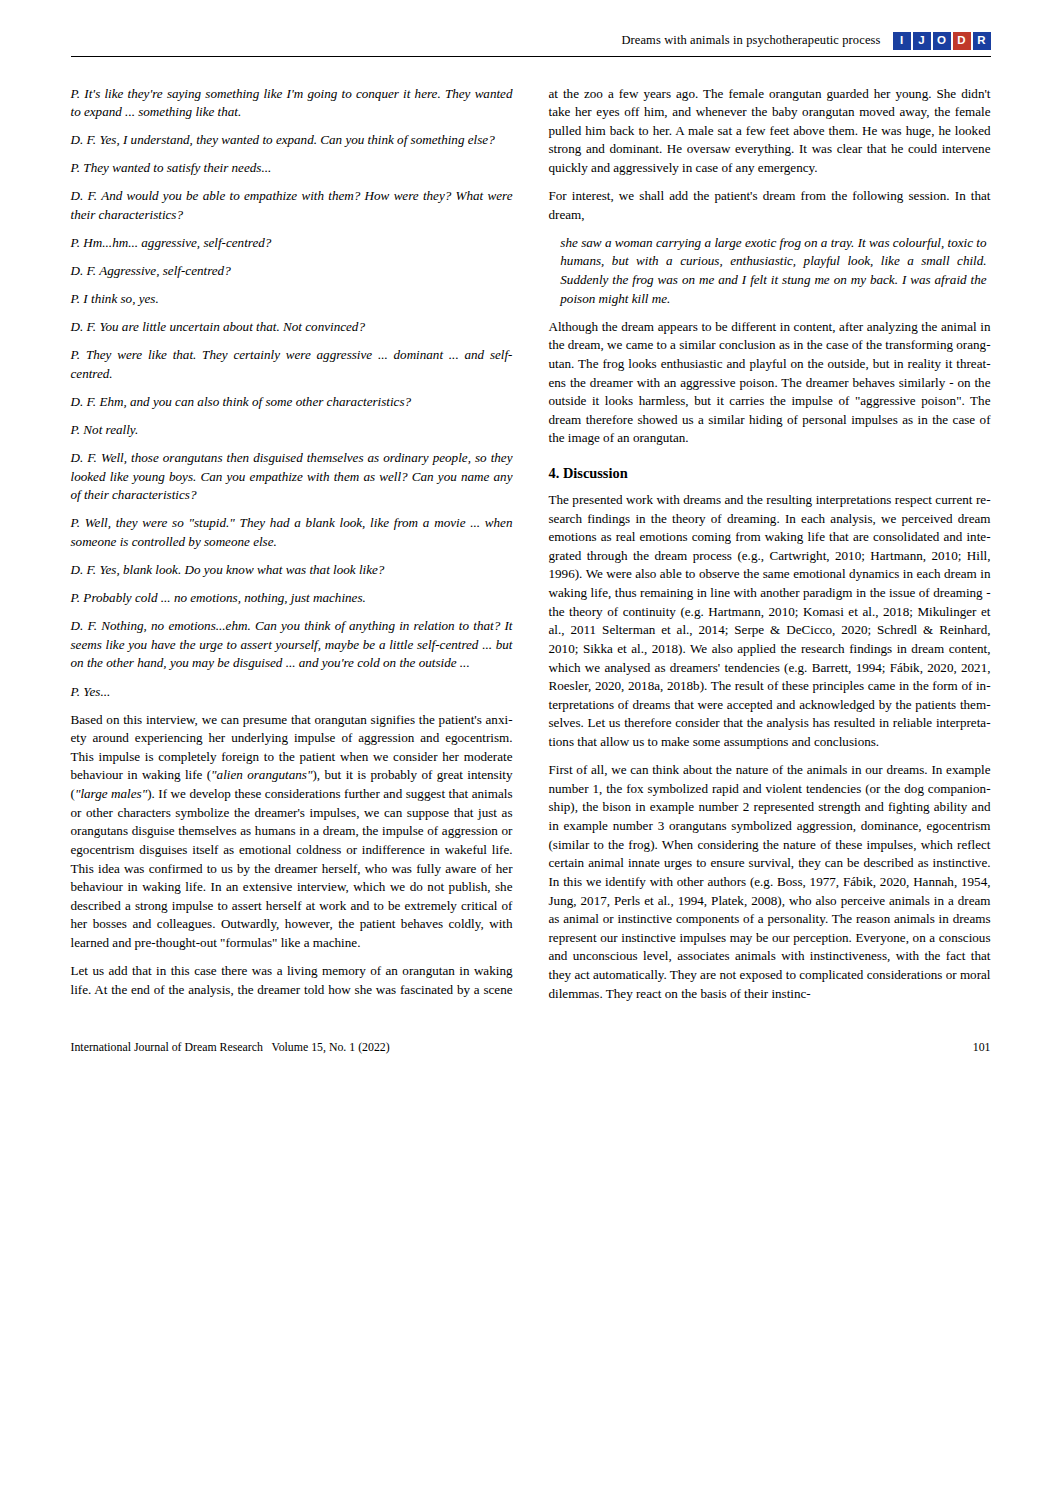Dreams with animals in psychotherapeutic process
IJODR
P. It's like they're saying something like I'm going to conquer it here. They wanted to expand ... something like that.
D. F. Yes, I understand, they wanted to expand. Can you think of something else?
P. They wanted to satisfy their needs...
D. F. And would you be able to empathize with them? How were they? What were their characteristics?
P. Hm...hm... aggressive, self-centred?
D. F. Aggressive, self-centred?
P. I think so, yes.
D. F. You are little uncertain about that. Not convinced?
P. They were like that. They certainly were aggressive ... dominant ... and self-centred.
D. F. Ehm, and you can also think of some other characteristics?
P. Not really.
D. F. Well, those orangutans then disguised themselves as ordinary people, so they looked like young boys. Can you empathize with them as well? Can you name any of their characteristics?
P. Well, they were so "stupid." They had a blank look, like from a movie ... when someone is controlled by someone else.
D. F. Yes, blank look. Do you know what was that look like?
P. Probably cold ... no emotions, nothing, just machines.
D. F. Nothing, no emotions...ehm. Can you think of anything in relation to that? It seems like you have the urge to assert yourself, maybe be a little self-centred ... but on the other hand, you may be disguised ... and you're cold on the outside ...
P. Yes...
Based on this interview, we can presume that orangutan signifies the patient's anxiety around experiencing her underlying impulse of aggression and egocentrism. This impulse is completely foreign to the patient when we consider her moderate behaviour in waking life ("alien orangutans"), but it is probably of great intensity ("large males"). If we develop these considerations further and suggest that animals or other characters symbolize the dreamer's impulses, we can suppose that just as orangutans disguise themselves as humans in a dream, the impulse of aggression or egocentrism disguises itself as emotional coldness or indifference in wakeful life. This idea was confirmed to us by the dreamer herself, who was fully aware of her behaviour in waking life. In an extensive interview, which we do not publish, she described a strong impulse to assert herself at work and to be extremely critical of her bosses and colleagues. Outwardly, however, the patient behaves coldly, with learned and pre-thought-out "formulas" like a machine.
Let us add that in this case there was a living memory of an orangutan in waking life. At the end of the analysis, the dreamer told how she was fascinated by a scene at the zoo a few years ago. The female orangutan guarded her young. She didn't take her eyes off him, and whenever the baby orangutan moved away, the female pulled him back to her. A male sat a few feet above them. He was huge, he looked strong and dominant. He oversaw everything. It was clear that he could intervene quickly and aggressively in case of any emergency.
For interest, we shall add the patient's dream from the following session. In that dream,
she saw a woman carrying a large exotic frog on a tray. It was colourful, toxic to humans, but with a curious, enthusiastic, playful look, like a small child. Suddenly the frog was on me and I felt it stung me on my back. I was afraid the poison might kill me.
Although the dream appears to be different in content, after analyzing the animal in the dream, we came to a similar conclusion as in the case of the transforming orangutan. The frog looks enthusiastic and playful on the outside, but in reality it threatens the dreamer with an aggressive poison. The dreamer behaves similarly - on the outside it looks harmless, but it carries the impulse of "aggressive poison". The dream therefore showed us a similar hiding of personal impulses as in the case of the image of an orangutan.
4. Discussion
The presented work with dreams and the resulting interpretations respect current research findings in the theory of dreaming. In each analysis, we perceived dream emotions as real emotions coming from waking life that are consolidated and integrated through the dream process (e.g., Cartwright, 2010; Hartmann, 2010; Hill, 1996). We were also able to observe the same emotional dynamics in each dream in waking life, thus remaining in line with another paradigm in the issue of dreaming - the theory of continuity (e.g. Hartmann, 2010; Komasi et al., 2018; Mikulinger et al., 2011 Selterman et al., 2014; Serpe & DeCicco, 2020; Schredl & Reinhard, 2010; Sikka et al., 2018). We also applied the research findings in dream content, which we analysed as dreamers' tendencies (e.g. Barrett, 1994; Fábik, 2020, 2021, Roesler, 2020, 2018a, 2018b). The result of these principles came in the form of interpretations of dreams that were accepted and acknowledged by the patients themselves. Let us therefore consider that the analysis has resulted in reliable interpretations that allow us to make some assumptions and conclusions.
First of all, we can think about the nature of the animals in our dreams. In example number 1, the fox symbolized rapid and violent tendencies (or the dog companionship), the bison in example number 2 represented strength and fighting ability and in example number 3 orangutans symbolized aggression, dominance, egocentrism (similar to the frog). When considering the nature of these impulses, which reflect certain animal innate urges to ensure survival, they can be described as instinctive. In this we identify with other authors (e.g. Boss, 1977, Fábik, 2020, Hannah, 1954, Jung, 2017, Perls et al., 1994, Platek, 2008), who also perceive animals in a dream as animal or instinctive components of a personality. The reason animals in dreams represent our instinctive impulses may be our perception. Everyone, on a conscious and unconscious level, associates animals with instinctiveness, with the fact that they act automatically. They are not exposed to complicated considerations or moral dilemmas. They react on the basis of their instinc-
International Journal of Dream Research Volume 15, No. 1 (2022)
101